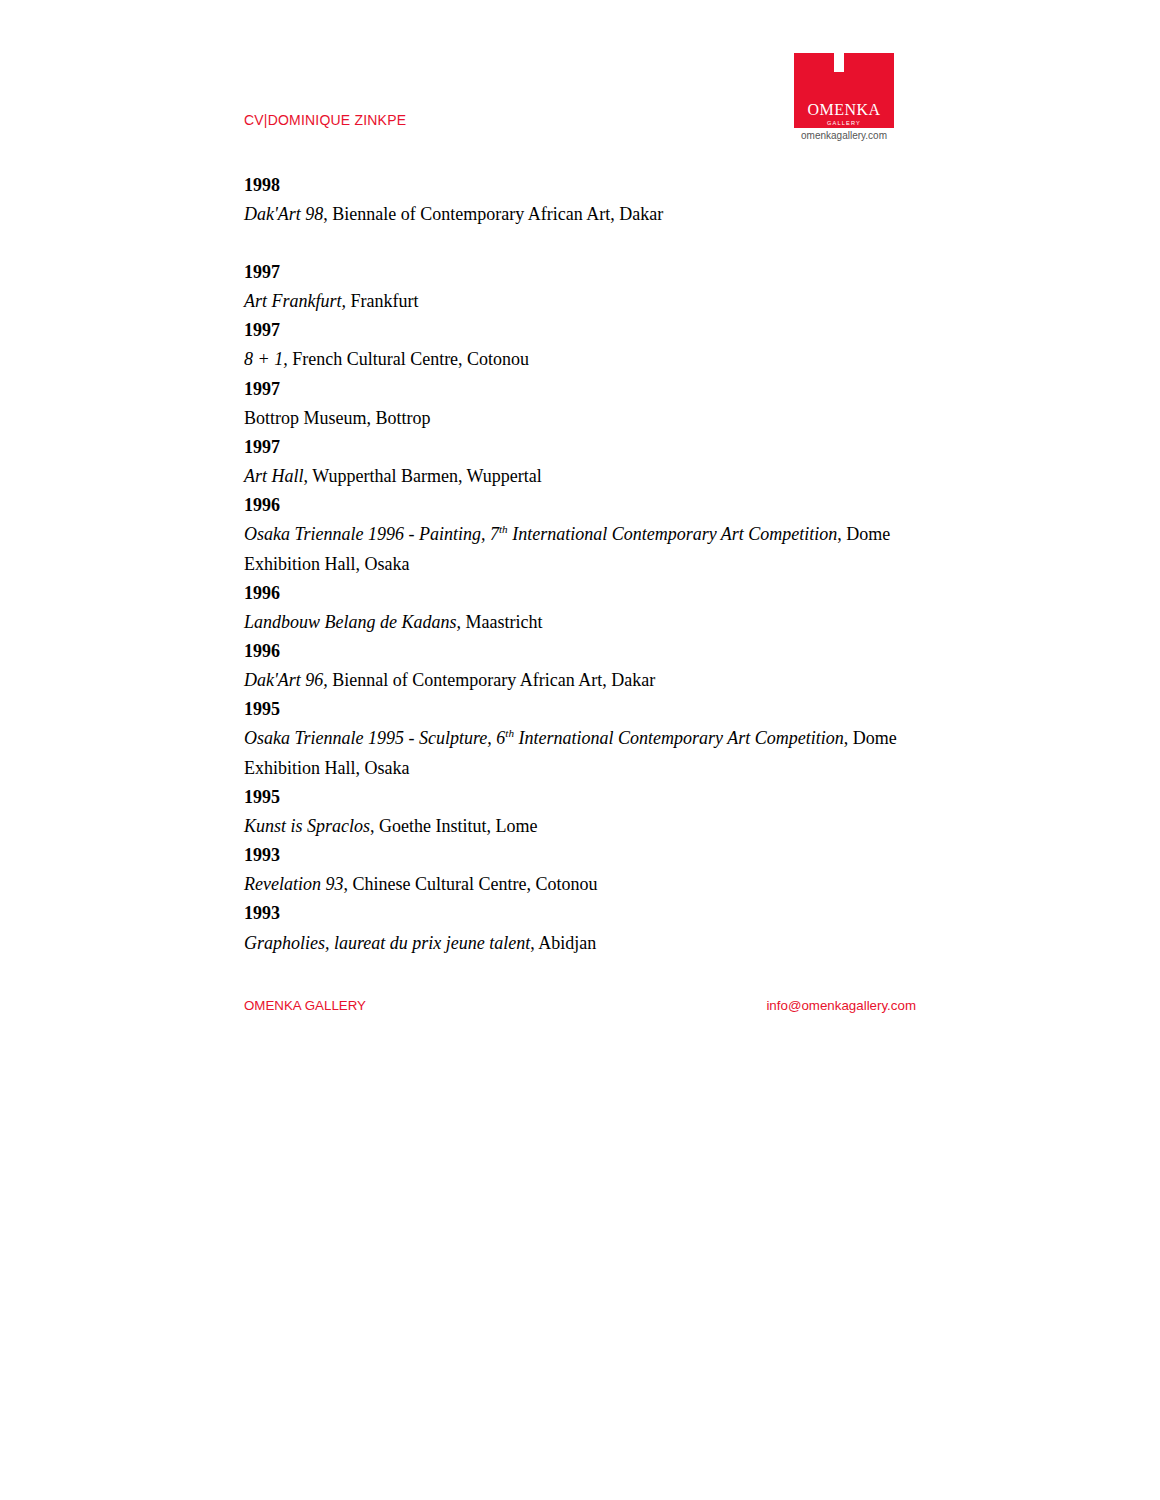CV|DOMINIQUE ZINKPE
OMENKA
GALLERY
omenkagallery.com
1998
Dak'Art 98, Biennale of Contemporary African Art, Dakar
1997
Art Frankfurt, Frankfurt
1997
8 + 1, French Cultural Centre, Cotonou
1997
Bottrop Museum, Bottrop
1997
Art Hall, Wupperthal Barmen, Wuppertal
1996
Osaka Triennale 1996 - Painting, 7th International Contemporary Art Competition, Dome Exhibition Hall, Osaka
1996
Landbouw Belang de Kadans, Maastricht
1996
Dak'Art 96, Biennal of Contemporary African Art, Dakar
1995
Osaka Triennale 1995 - Sculpture, 6th International Contemporary Art Competition, Dome Exhibition Hall, Osaka
1995
Kunst is Spraclos, Goethe Institut, Lome
1993
Revelation 93, Chinese Cultural Centre, Cotonou
1993
Grapholies, laureat du prix jeune talent, Abidjan
OMENKA GALLERY info@omenkagallery.com